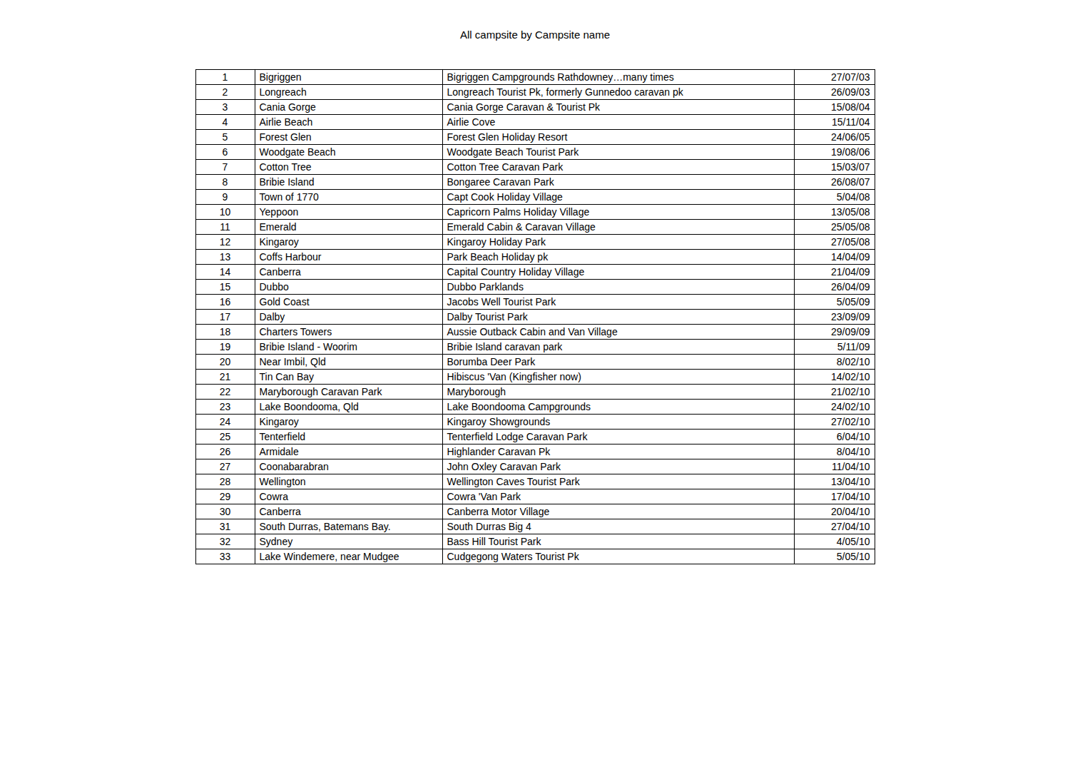All campsite by Campsite name
| 1 | Bigriggen | Bigriggen Campgrounds Rathdowney…many times | 27/07/03 |
| 2 | Longreach | Longreach Tourist Pk, formerly Gunnedoo caravan pk | 26/09/03 |
| 3 | Cania Gorge | Cania Gorge Caravan & Tourist Pk | 15/08/04 |
| 4 | Airlie Beach | Airlie Cove | 15/11/04 |
| 5 | Forest Glen | Forest Glen Holiday Resort | 24/06/05 |
| 6 | Woodgate Beach | Woodgate Beach Tourist Park | 19/08/06 |
| 7 | Cotton Tree | Cotton Tree Caravan Park | 15/03/07 |
| 8 | Bribie Island | Bongaree Caravan Park | 26/08/07 |
| 9 | Town of 1770 | Capt Cook Holiday Village | 5/04/08 |
| 10 | Yeppoon | Capricorn Palms Holiday Village | 13/05/08 |
| 11 | Emerald | Emerald Cabin & Caravan Village | 25/05/08 |
| 12 | Kingaroy | Kingaroy Holiday Park | 27/05/08 |
| 13 | Coffs Harbour | Park Beach Holiday pk | 14/04/09 |
| 14 | Canberra | Capital Country Holiday Village | 21/04/09 |
| 15 | Dubbo | Dubbo Parklands | 26/04/09 |
| 16 | Gold Coast | Jacobs Well Tourist Park | 5/05/09 |
| 17 | Dalby | Dalby Tourist Park | 23/09/09 |
| 18 | Charters Towers | Aussie Outback Cabin and Van Village | 29/09/09 |
| 19 | Bribie Island - Woorim | Bribie Island caravan park | 5/11/09 |
| 20 | Near Imbil, Qld | Borumba Deer Park | 8/02/10 |
| 21 | Tin Can Bay | Hibiscus 'Van (Kingfisher now) | 14/02/10 |
| 22 | Maryborough Caravan Park | Maryborough | 21/02/10 |
| 23 | Lake Boondooma, Qld | Lake Boondooma Campgrounds | 24/02/10 |
| 24 | Kingaroy | Kingaroy Showgrounds | 27/02/10 |
| 25 | Tenterfield | Tenterfield Lodge Caravan Park | 6/04/10 |
| 26 | Armidale | Highlander Caravan Pk | 8/04/10 |
| 27 | Coonabarabran | John Oxley Caravan Park | 11/04/10 |
| 28 | Wellington | Wellington Caves Tourist Park | 13/04/10 |
| 29 | Cowra | Cowra 'Van Park | 17/04/10 |
| 30 | Canberra | Canberra Motor Village | 20/04/10 |
| 31 | South Durras, Batemans Bay. | South Durras Big 4 | 27/04/10 |
| 32 | Sydney | Bass Hill Tourist Park | 4/05/10 |
| 33 | Lake Windemere, near Mudgee | Cudgegong Waters Tourist Pk | 5/05/10 |